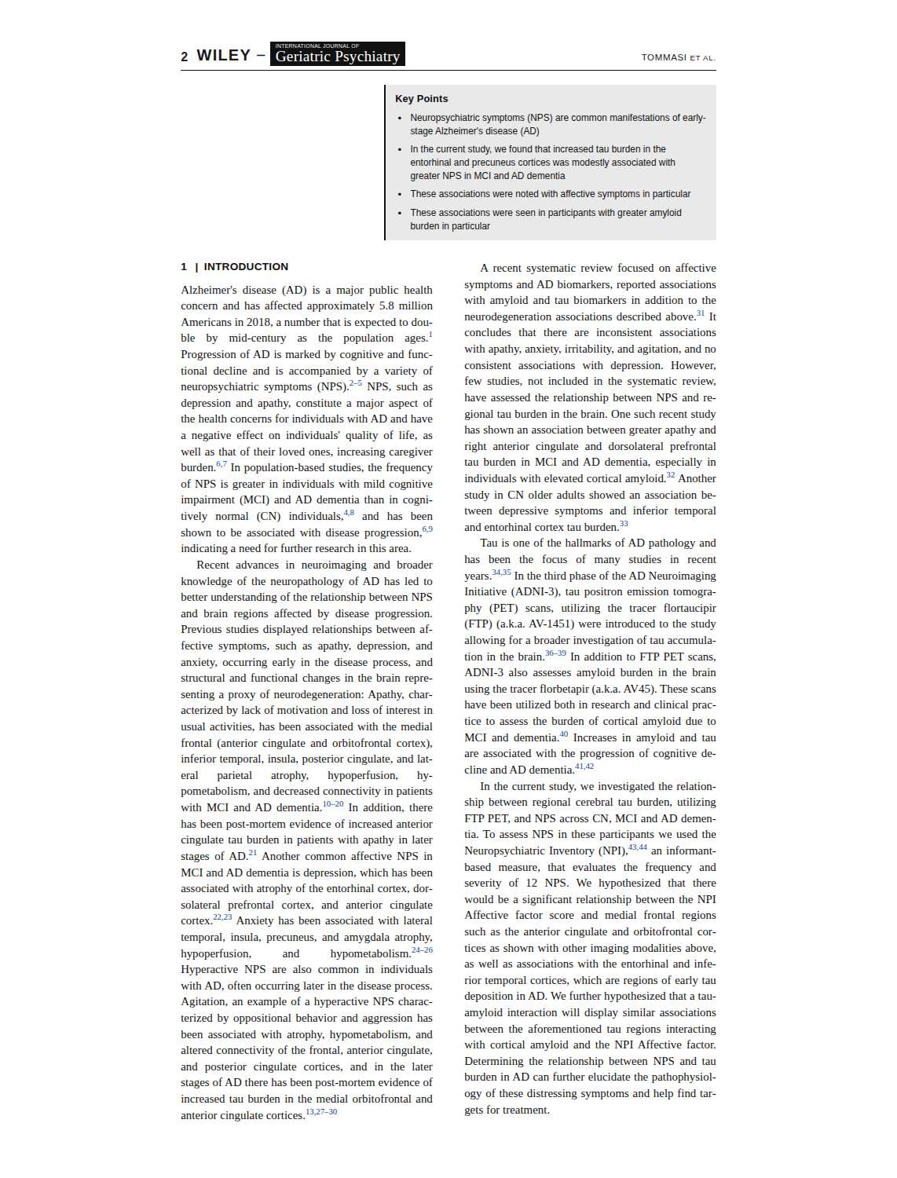2
WILEY – International Journal of Geriatric Psychiatry
TOMMASI ET AL.
Key Points
Neuropsychiatric symptoms (NPS) are common manifestations of early-stage Alzheimer's disease (AD)
In the current study, we found that increased tau burden in the entorhinal and precuneus cortices was modestly associated with greater NPS in MCI and AD dementia
These associations were noted with affective symptoms in particular
These associations were seen in participants with greater amyloid burden in particular
1|INTRODUCTION
Alzheimer's disease (AD) is a major public health concern and has affected approximately 5.8 million Americans in 2018, a number that is expected to double by mid-century as the population ages.1 Progression of AD is marked by cognitive and functional decline and is accompanied by a variety of neuropsychiatric symptoms (NPS).2–5 NPS, such as depression and apathy, constitute a major aspect of the health concerns for individuals with AD and have a negative effect on individuals' quality of life, as well as that of their loved ones, increasing caregiver burden.6,7 In population-based studies, the frequency of NPS is greater in individuals with mild cognitive impairment (MCI) and AD dementia than in cognitively normal (CN) individuals,4,8 and has been shown to be associated with disease progression,6,9 indicating a need for further research in this area.
Recent advances in neuroimaging and broader knowledge of the neuropathology of AD has led to better understanding of the relationship between NPS and brain regions affected by disease progression. Previous studies displayed relationships between affective symptoms, such as apathy, depression, and anxiety, occurring early in the disease process, and structural and functional changes in the brain representing a proxy of neurodegeneration: Apathy, characterized by lack of motivation and loss of interest in usual activities, has been associated with the medial frontal (anterior cingulate and orbitofrontal cortex), inferior temporal, insula, posterior cingulate, and lateral parietal atrophy, hypoperfusion, hypometabolism, and decreased connectivity in patients with MCI and AD dementia.10–20 In addition, there has been post-mortem evidence of increased anterior cingulate tau burden in patients with apathy in later stages of AD.21 Another common affective NPS in MCI and AD dementia is depression, which has been associated with atrophy of the entorhinal cortex, dorsolateral prefrontal cortex, and anterior cingulate cortex.22,23 Anxiety has been associated with lateral temporal, insula, precuneus, and amygdala atrophy, hypoperfusion, and hypometabolism.24–26 Hyperactive NPS are also common in individuals with AD, often occurring later in the disease process. Agitation, an example of a hyperactive NPS characterized by oppositional behavior and aggression has been associated with atrophy, hypometabolism, and altered connectivity of the frontal, anterior cingulate, and posterior cingulate cortices, and in the later stages of AD there has been post-mortem evidence of increased tau burden in the medial orbitofrontal and anterior cingulate cortices.13,27–30
A recent systematic review focused on affective symptoms and AD biomarkers, reported associations with amyloid and tau biomarkers in addition to the neurodegeneration associations described above.31 It concludes that there are inconsistent associations with apathy, anxiety, irritability, and agitation, and no consistent associations with depression. However, few studies, not included in the systematic review, have assessed the relationship between NPS and regional tau burden in the brain. One such recent study has shown an association between greater apathy and right anterior cingulate and dorsolateral prefrontal tau burden in MCI and AD dementia, especially in individuals with elevated cortical amyloid.32 Another study in CN older adults showed an association between depressive symptoms and inferior temporal and entorhinal cortex tau burden.33
Tau is one of the hallmarks of AD pathology and has been the focus of many studies in recent years.34,35 In the third phase of the AD Neuroimaging Initiative (ADNI-3), tau positron emission tomography (PET) scans, utilizing the tracer flortaucipir (FTP) (a.k.a. AV-1451) were introduced to the study allowing for a broader investigation of tau accumulation in the brain.36–39 In addition to FTP PET scans, ADNI-3 also assesses amyloid burden in the brain using the tracer florbetapir (a.k.a. AV45). These scans have been utilized both in research and clinical practice to assess the burden of cortical amyloid due to MCI and dementia.40 Increases in amyloid and tau are associated with the progression of cognitive decline and AD dementia.41,42
In the current study, we investigated the relationship between regional cerebral tau burden, utilizing FTP PET, and NPS across CN, MCI and AD dementia. To assess NPS in these participants we used the Neuropsychiatric Inventory (NPI),43,44 an informant-based measure, that evaluates the frequency and severity of 12 NPS. We hypothesized that there would be a significant relationship between the NPI Affective factor score and medial frontal regions such as the anterior cingulate and orbitofrontal cortices as shown with other imaging modalities above, as well as associations with the entorhinal and inferior temporal cortices, which are regions of early tau deposition in AD. We further hypothesized that a tau-amyloid interaction will display similar associations between the aforementioned tau regions interacting with cortical amyloid and the NPI Affective factor. Determining the relationship between NPS and tau burden in AD can further elucidate the pathophysiology of these distressing symptoms and help find targets for treatment.